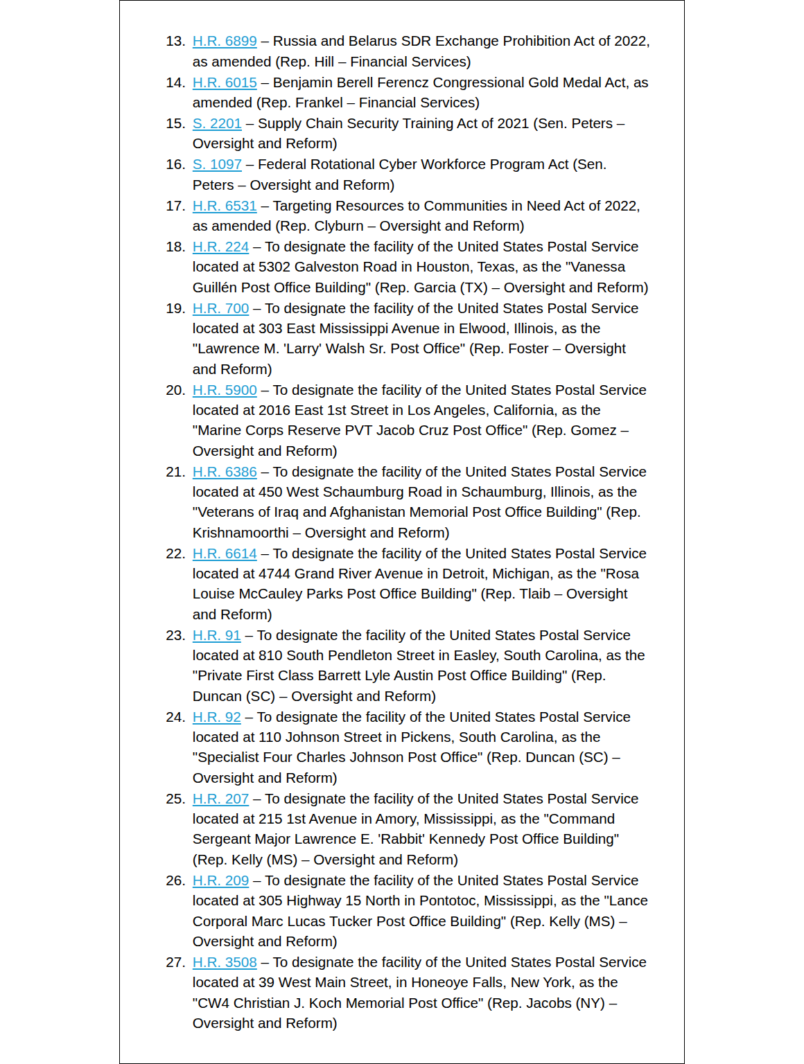H.R. 6899 – Russia and Belarus SDR Exchange Prohibition Act of 2022, as amended (Rep. Hill – Financial Services)
H.R. 6015 – Benjamin Berell Ferencz Congressional Gold Medal Act, as amended (Rep. Frankel – Financial Services)
S. 2201 – Supply Chain Security Training Act of 2021 (Sen. Peters – Oversight and Reform)
S. 1097 – Federal Rotational Cyber Workforce Program Act (Sen. Peters – Oversight and Reform)
H.R. 6531 – Targeting Resources to Communities in Need Act of 2022, as amended (Rep. Clyburn – Oversight and Reform)
H.R. 224 – To designate the facility of the United States Postal Service located at 5302 Galveston Road in Houston, Texas, as the "Vanessa Guillén Post Office Building" (Rep. Garcia (TX) – Oversight and Reform)
H.R. 700 – To designate the facility of the United States Postal Service located at 303 East Mississippi Avenue in Elwood, Illinois, as the "Lawrence M. 'Larry' Walsh Sr. Post Office" (Rep. Foster – Oversight and Reform)
H.R. 5900 – To designate the facility of the United States Postal Service located at 2016 East 1st Street in Los Angeles, California, as the "Marine Corps Reserve PVT Jacob Cruz Post Office" (Rep. Gomez – Oversight and Reform)
H.R. 6386 – To designate the facility of the United States Postal Service located at 450 West Schaumburg Road in Schaumburg, Illinois, as the "Veterans of Iraq and Afghanistan Memorial Post Office Building" (Rep. Krishnamoorthi – Oversight and Reform)
H.R. 6614 – To designate the facility of the United States Postal Service located at 4744 Grand River Avenue in Detroit, Michigan, as the "Rosa Louise McCauley Parks Post Office Building" (Rep. Tlaib – Oversight and Reform)
H.R. 91 – To designate the facility of the United States Postal Service located at 810 South Pendleton Street in Easley, South Carolina, as the "Private First Class Barrett Lyle Austin Post Office Building" (Rep. Duncan (SC) – Oversight and Reform)
H.R. 92 – To designate the facility of the United States Postal Service located at 110 Johnson Street in Pickens, South Carolina, as the "Specialist Four Charles Johnson Post Office" (Rep. Duncan (SC) – Oversight and Reform)
H.R. 207 – To designate the facility of the United States Postal Service located at 215 1st Avenue in Amory, Mississippi, as the "Command Sergeant Major Lawrence E. 'Rabbit' Kennedy Post Office Building" (Rep. Kelly (MS) – Oversight and Reform)
H.R. 209 – To designate the facility of the United States Postal Service located at 305 Highway 15 North in Pontotoc, Mississippi, as the "Lance Corporal Marc Lucas Tucker Post Office Building" (Rep. Kelly (MS) – Oversight and Reform)
H.R. 3508 – To designate the facility of the United States Postal Service located at 39 West Main Street, in Honeoye Falls, New York, as the "CW4 Christian J. Koch Memorial Post Office" (Rep. Jacobs (NY) – Oversight and Reform)